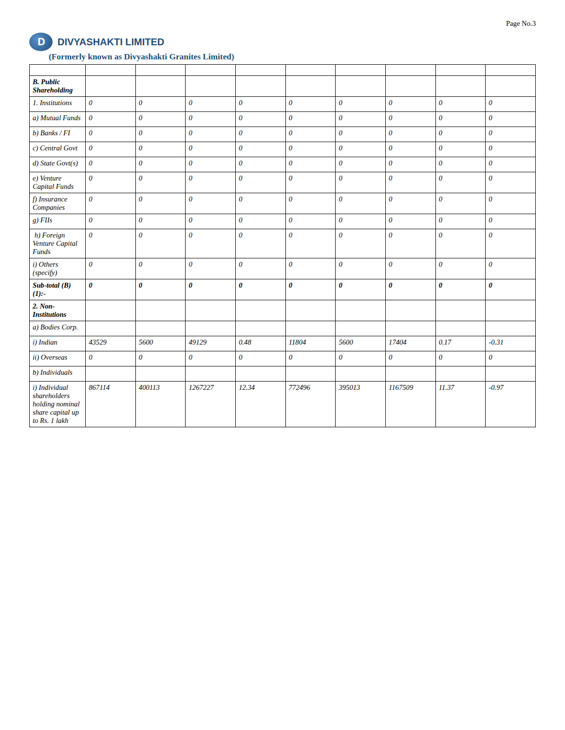Page No.3
D
DIVYASHAKTI LIMITED
(Formerly known as Divyashakti Granites Limited)
| B. Public Shareholding | | | | | | | | | |
| 1. Institutions | 0 | 0 | 0 | 0 | 0 | 0 | 0 | 0 | 0 |
| a) Mutual Funds | 0 | 0 | 0 | 0 | 0 | 0 | 0 | 0 | 0 |
| b) Banks / FI | 0 | 0 | 0 | 0 | 0 | 0 | 0 | 0 | 0 |
| c) Central Govt | 0 | 0 | 0 | 0 | 0 | 0 | 0 | 0 | 0 |
| d) State Govt(s) | 0 | 0 | 0 | 0 | 0 | 0 | 0 | 0 | 0 |
| e) Venture Capital Funds | 0 | 0 | 0 | 0 | 0 | 0 | 0 | 0 | 0 |
| f) Insurance Companies | 0 | 0 | 0 | 0 | 0 | 0 | 0 | 0 | 0 |
| g) FIIs | 0 | 0 | 0 | 0 | 0 | 0 | 0 | 0 | 0 |
| h) Foreign Venture Capital Funds | 0 | 0 | 0 | 0 | 0 | 0 | 0 | 0 | 0 |
| i) Others (specify) | 0 | 0 | 0 | 0 | 0 | 0 | 0 | 0 | 0 |
| Sub-total (B)(1):- | 0 | 0 | 0 | 0 | 0 | 0 | 0 | 0 | 0 |
| 2. Non-Institutions | | | | | | | | | |
| a) Bodies Corp. | | | | | | | | | |
| i) Indian | 43529 | 5600 | 49129 | 0.48 | 11804 | 5600 | 17404 | 0.17 | -0.31 |
| ii) Overseas | 0 | 0 | 0 | 0 | 0 | 0 | 0 | 0 | 0 |
| b) Individuals | | | | | | | | | |
| i) Individual shareholders holding nominal share capital up to Rs. 1 lakh | 867114 | 400113 | 1267227 | 12.34 | 772496 | 395013 | 1167509 | 11.37 | -0.97 |